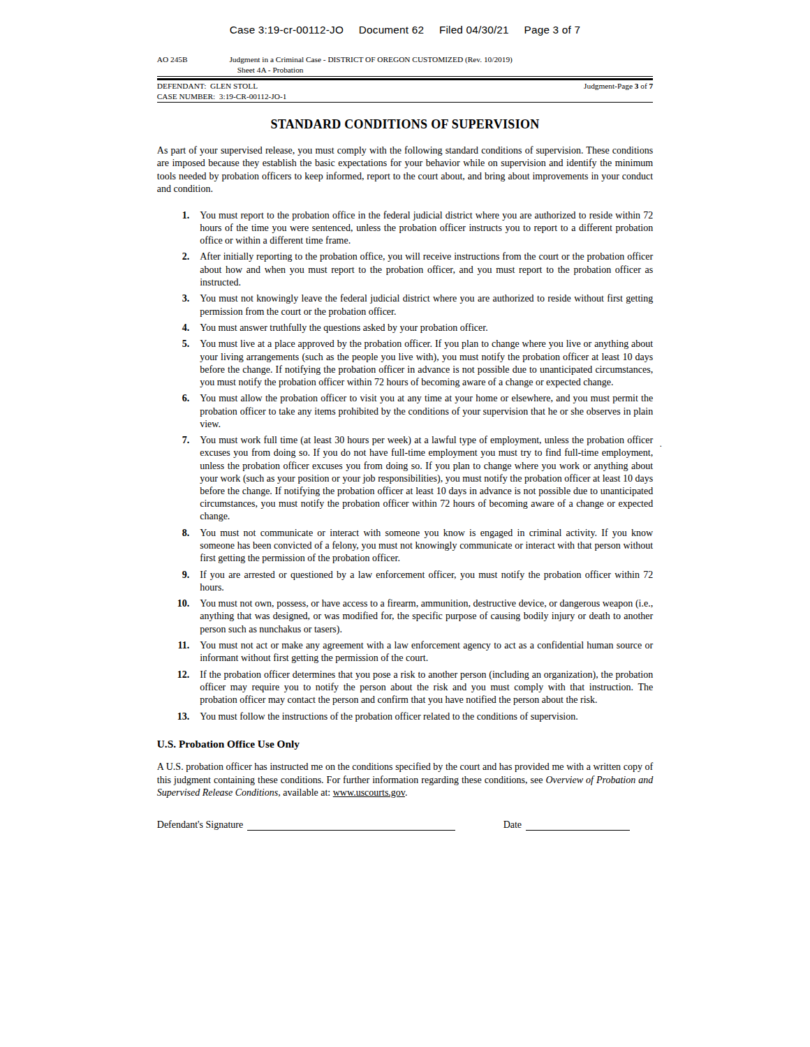Case 3:19-cr-00112-JO Document 62 Filed 04/30/21 Page 3 of 7
AO 245B Judgment in a Criminal Case - DISTRICT OF OREGON CUSTOMIZED (Rev. 10/2019)
Sheet 4A - Probation
DEFENDANT: GLEN STOLL
CASE NUMBER: 3:19-CR-00112-JO-1 Judgment-Page 3 of 7
STANDARD CONDITIONS OF SUPERVISION
As part of your supervised release, you must comply with the following standard conditions of supervision. These conditions are imposed because they establish the basic expectations for your behavior while on supervision and identify the minimum tools needed by probation officers to keep informed, report to the court about, and bring about improvements in your conduct and condition.
You must report to the probation office in the federal judicial district where you are authorized to reside within 72 hours of the time you were sentenced, unless the probation officer instructs you to report to a different probation office or within a different time frame.
After initially reporting to the probation office, you will receive instructions from the court or the probation officer about how and when you must report to the probation officer, and you must report to the probation officer as instructed.
You must not knowingly leave the federal judicial district where you are authorized to reside without first getting permission from the court or the probation officer.
You must answer truthfully the questions asked by your probation officer.
You must live at a place approved by the probation officer. If you plan to change where you live or anything about your living arrangements (such as the people you live with), you must notify the probation officer at least 10 days before the change. If notifying the probation officer in advance is not possible due to unanticipated circumstances, you must notify the probation officer within 72 hours of becoming aware of a change or expected change.
You must allow the probation officer to visit you at any time at your home or elsewhere, and you must permit the probation officer to take any items prohibited by the conditions of your supervision that he or she observes in plain view.
You must work full time (at least 30 hours per week) at a lawful type of employment, unless the probation officer excuses you from doing so. If you do not have full-time employment you must try to find full-time employment, unless the probation officer excuses you from doing so. If you plan to change where you work or anything about your work (such as your position or your job responsibilities), you must notify the probation officer at least 10 days before the change. If notifying the probation officer at least 10 days in advance is not possible due to unanticipated circumstances, you must notify the probation officer within 72 hours of becoming aware of a change or expected change.
You must not communicate or interact with someone you know is engaged in criminal activity. If you know someone has been convicted of a felony, you must not knowingly communicate or interact with that person without first getting the permission of the probation officer.
If you are arrested or questioned by a law enforcement officer, you must notify the probation officer within 72 hours.
You must not own, possess, or have access to a firearm, ammunition, destructive device, or dangerous weapon (i.e., anything that was designed, or was modified for, the specific purpose of causing bodily injury or death to another person such as nunchakus or tasers).
You must not act or make any agreement with a law enforcement agency to act as a confidential human source or informant without first getting the permission of the court.
If the probation officer determines that you pose a risk to another person (including an organization), the probation officer may require you to notify the person about the risk and you must comply with that instruction. The probation officer may contact the person and confirm that you have notified the person about the risk.
You must follow the instructions of the probation officer related to the conditions of supervision.
U.S. Probation Office Use Only
A U.S. probation officer has instructed me on the conditions specified by the court and has provided me with a written copy of this judgment containing these conditions. For further information regarding these conditions, see Overview of Probation and Supervised Release Conditions, available at: www.uscourts.gov.
Defendant's Signature Date
.